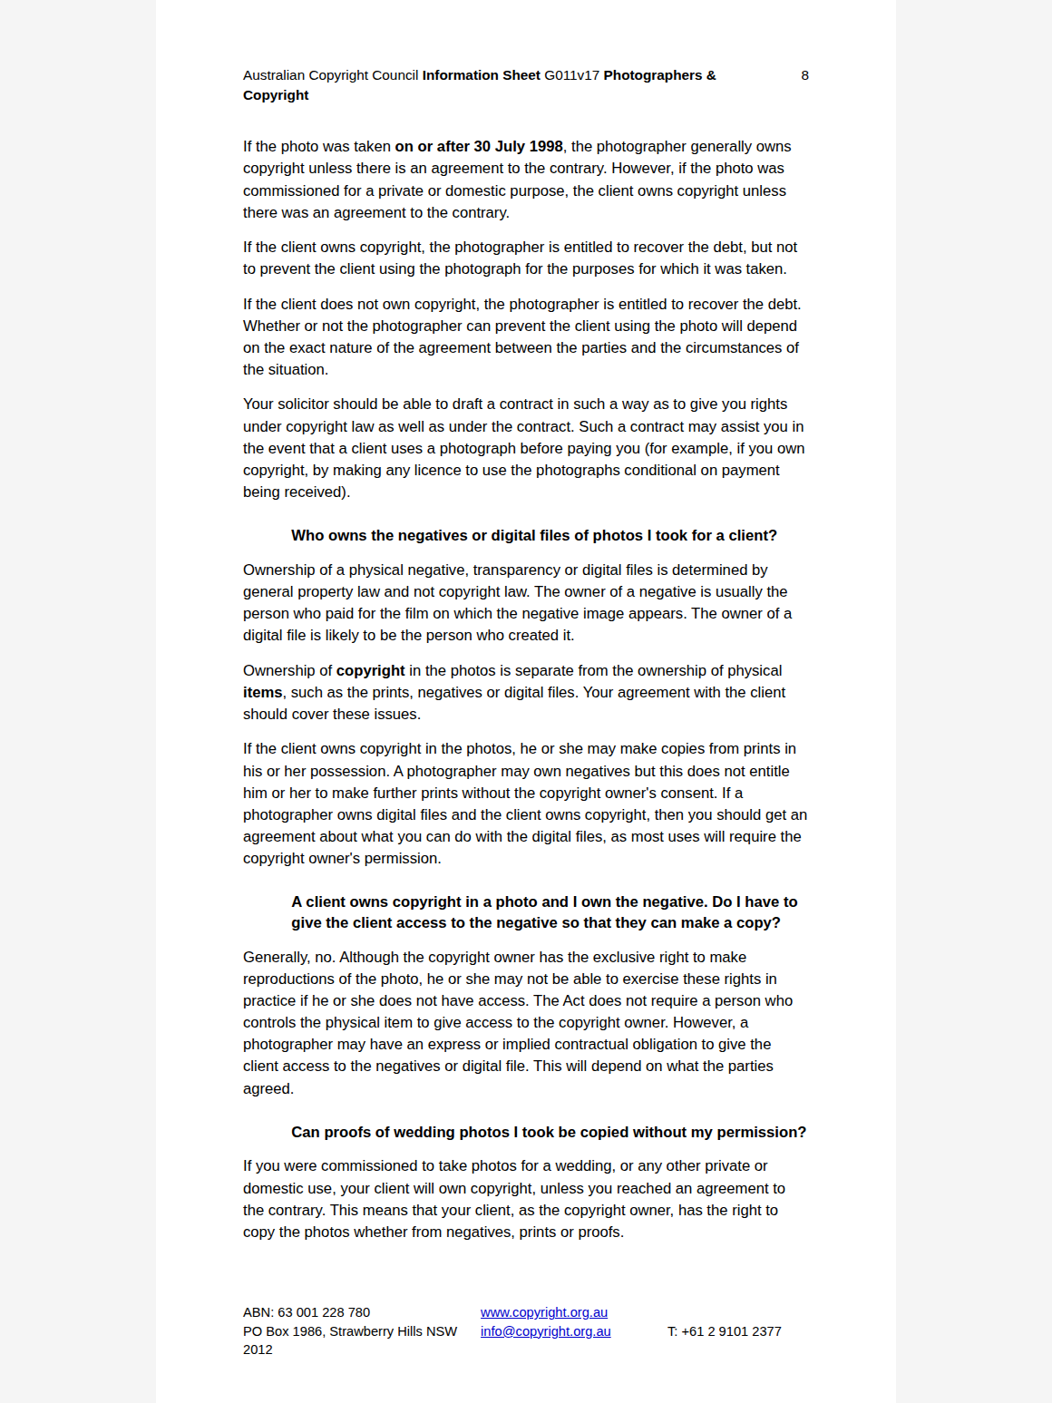Australian Copyright Council Information Sheet G011v17 Photographers & Copyright
8
If the photo was taken on or after 30 July 1998, the photographer generally owns copyright unless there is an agreement to the contrary. However, if the photo was commissioned for a private or domestic purpose, the client owns copyright unless there was an agreement to the contrary.
If the client owns copyright, the photographer is entitled to recover the debt, but not to prevent the client using the photograph for the purposes for which it was taken.
If the client does not own copyright, the photographer is entitled to recover the debt. Whether or not the photographer can prevent the client using the photo will depend on the exact nature of the agreement between the parties and the circumstances of the situation.
Your solicitor should be able to draft a contract in such a way as to give you rights under copyright law as well as under the contract. Such a contract may assist you in the event that a client uses a photograph before paying you (for example, if you own copyright, by making any licence to use the photographs conditional on payment being received).
Who owns the negatives or digital files of photos I took for a client?
Ownership of a physical negative, transparency or digital files is determined by general property law and not copyright law. The owner of a negative is usually the person who paid for the film on which the negative image appears. The owner of a digital file is likely to be the person who created it.
Ownership of copyright in the photos is separate from the ownership of physical items, such as the prints, negatives or digital files. Your agreement with the client should cover these issues.
If the client owns copyright in the photos, he or she may make copies from prints in his or her possession. A photographer may own negatives but this does not entitle him or her to make further prints without the copyright owner's consent. If a photographer owns digital files and the client owns copyright, then you should get an agreement about what you can do with the digital files, as most uses will require the copyright owner's permission.
A client owns copyright in a photo and I own the negative. Do I have to give the client access to the negative so that they can make a copy?
Generally, no. Although the copyright owner has the exclusive right to make reproductions of the photo, he or she may not be able to exercise these rights in practice if he or she does not have access. The Act does not require a person who controls the physical item to give access to the copyright owner. However, a photographer may have an express or implied contractual obligation to give the client access to the negatives or digital file. This will depend on what the parties agreed.
Can proofs of wedding photos I took be copied without my permission?
If you were commissioned to take photos for a wedding, or any other private or domestic use, your client will own copyright, unless you reached an agreement to the contrary. This means that your client, as the copyright owner, has the right to copy the photos whether from negatives, prints or proofs.
| ABN: 63 001 228 780 | www.copyright.org.au | |
| PO Box 1986, Strawberry Hills NSW 2012 | info@copyright.org.au | T: +61 2 9101 2377 |